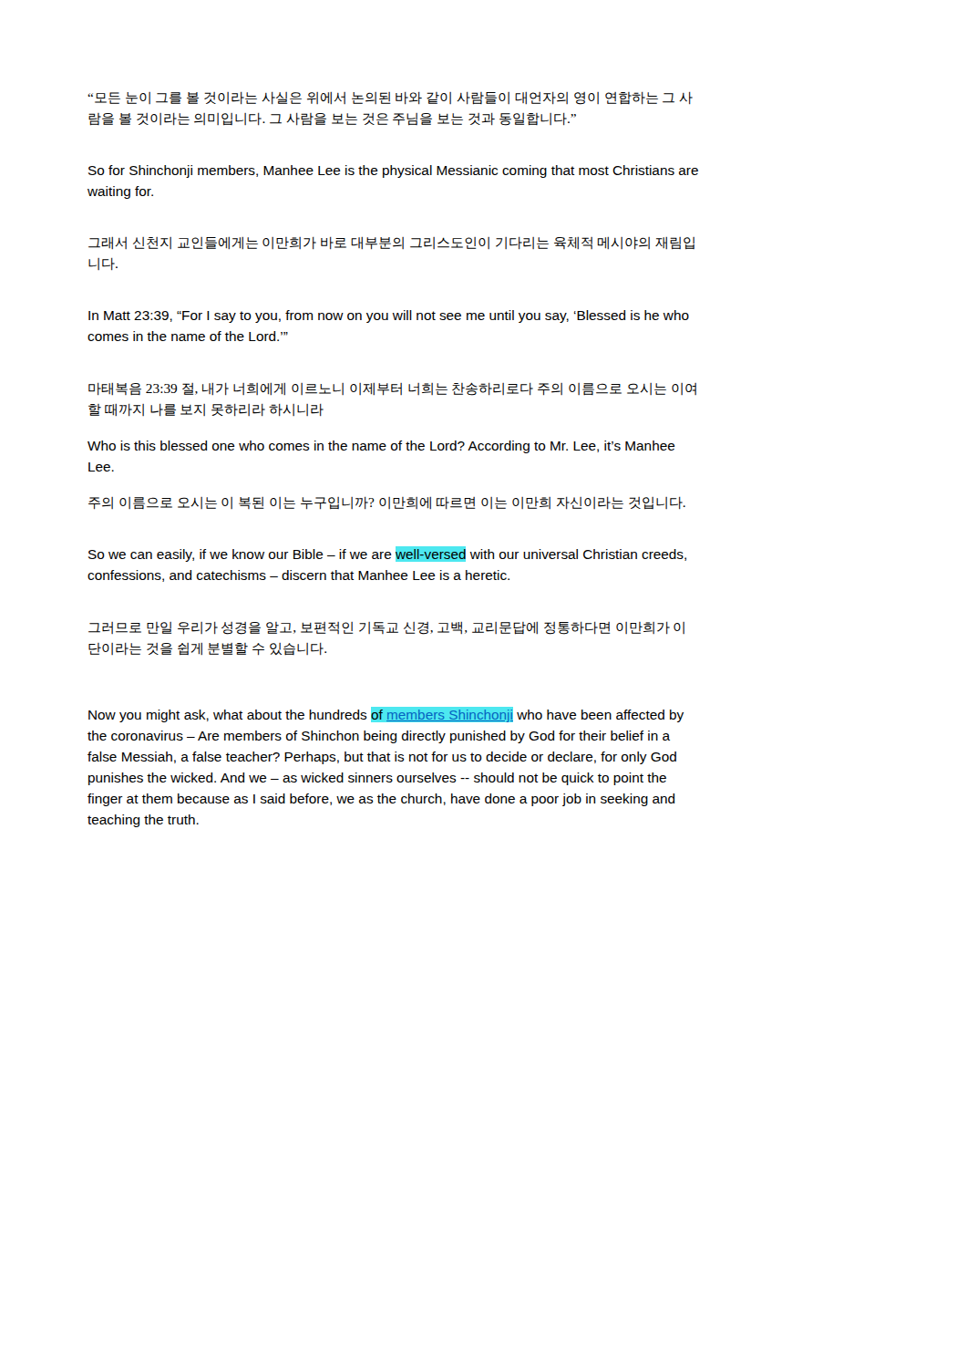“모든 눈이 그를 볼 것이라는 사실은 위에서 논의된 바와 같이 사람들이 대언자의 영이 연합하는 그 사람을 볼 것이라는 의미입니다. 그 사람을 보는 것은 주님을 보는 것과 동일합니다.”
So for Shinchonji members, Manhee Lee is the physical Messianic coming that most Christians are waiting for.
그래서 신천지 교인들에게는 이만희가 바로 대부분의 그리스도인이 기다리는 육체적 메시야의 재림입니다.
In Matt 23:39, “For I say to you, from now on you will not see me until you say, ‘Blessed is he who comes in the name of the Lord.’”
마태복음 23:39 절, 내가 너희에게 이르노니 이제부터 너희는 찬송하리로다 주의 이름으로 오시는 이여 할 때까지 나를 보지 못하리라 하시니라
Who is this blessed one who comes in the name of the Lord? According to Mr. Lee, it’s Manhee Lee.
주의 이름으로 오시는 이 복된 이는 누구입니까? 이만희에 따르면 이는 이만희 자신이라는 것입니다.
So we can easily, if we know our Bible – if we are well-versed with our universal Christian creeds, confessions, and catechisms – discern that Manhee Lee is a heretic.
그러므로 만일 우리가 성경을 알고, 보편적인 기독교 신경, 고백, 교리문답에 정통하다면 이만희가 이단이라는 것을 쉽게 분별할 수 있습니다.
Now you might ask, what about the hundreds of members Shinchonji who have been affected by the coronavirus – Are members of Shinchon being directly punished by God for their belief in a false Messiah, a false teacher? Perhaps, but that is not for us to decide or declare, for only God punishes the wicked. And we – as wicked sinners ourselves -- should not be quick to point the finger at them because as I said before, we as the church, have done a poor job in seeking and teaching the truth.